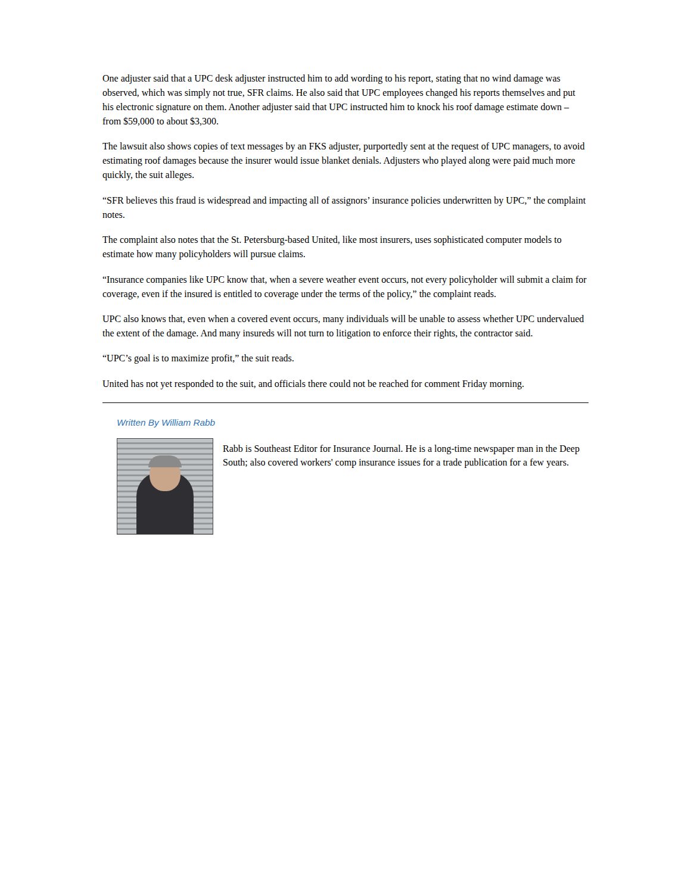One adjuster said that a UPC desk adjuster instructed him to add wording to his report, stating that no wind damage was observed, which was simply not true, SFR claims. He also said that UPC employees changed his reports themselves and put his electronic signature on them. Another adjuster said that UPC instructed him to knock his roof damage estimate down – from $59,000 to about $3,300.
The lawsuit also shows copies of text messages by an FKS adjuster, purportedly sent at the request of UPC managers, to avoid estimating roof damages because the insurer would issue blanket denials. Adjusters who played along were paid much more quickly, the suit alleges.
“SFR believes this fraud is widespread and impacting all of assignors’ insurance policies underwritten by UPC,” the complaint notes.
The complaint also notes that the St. Petersburg-based United, like most insurers, uses sophisticated computer models to estimate how many policyholders will pursue claims.
“Insurance companies like UPC know that, when a severe weather event occurs, not every policyholder will submit a claim for coverage, even if the insured is entitled to coverage under the terms of the policy,” the complaint reads.
UPC also knows that, even when a covered event occurs, many individuals will be unable to assess whether UPC undervalued the extent of the damage. And many insureds will not turn to litigation to enforce their rights, the contractor said.
“UPC’s goal is to maximize profit,” the suit reads.
United has not yet responded to the suit, and officials there could not be reached for comment Friday morning.
Written By William Rabb
Rabb is Southeast Editor for Insurance Journal. He is a long-time newspaper man in the Deep South; also covered workers' comp insurance issues for a trade publication for a few years.